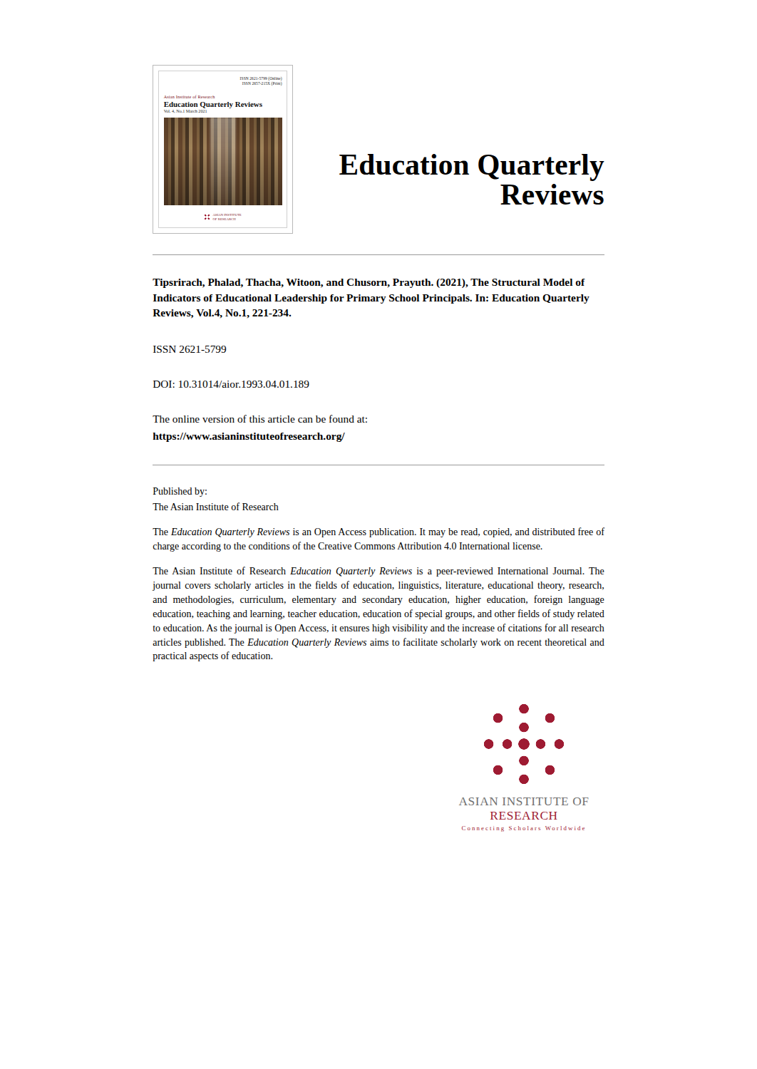ISSN 2621-5799 (Online)
ISSN 2657-215X (Print)
Asian Institute of Research
Education Quarterly Reviews
Vol. 4, No.1 March 2021
ASIAN INSTITUTE
OF RESEARCH
Education Quarterly Reviews
Tipsrirach, Phalad, Thacha, Witoon, and Chusorn, Prayuth. (2021), The Structural Model of Indicators of Educational Leadership for Primary School Principals. In: Education Quarterly Reviews, Vol.4, No.1, 221-234.
ISSN 2621-5799
DOI: 10.31014/aior.1993.04.01.189
The online version of this article can be found at:
https://www.asianinstituteofresearch.org/
Published by:
The Asian Institute of Research
The Education Quarterly Reviews is an Open Access publication. It may be read, copied, and distributed free of charge according to the conditions of the Creative Commons Attribution 4.0 International license.
The Asian Institute of Research Education Quarterly Reviews is a peer-reviewed International Journal. The journal covers scholarly articles in the fields of education, linguistics, literature, educational theory, research, and methodologies, curriculum, elementary and secondary education, higher education, foreign language education, teaching and learning, teacher education, education of special groups, and other fields of study related to education. As the journal is Open Access, it ensures high visibility and the increase of citations for all research articles published. The Education Quarterly Reviews aims to facilitate scholarly work on recent theoretical and practical aspects of education.
ASIAN INSTITUTE OF RESEARCH
Connecting Scholars Worldwide